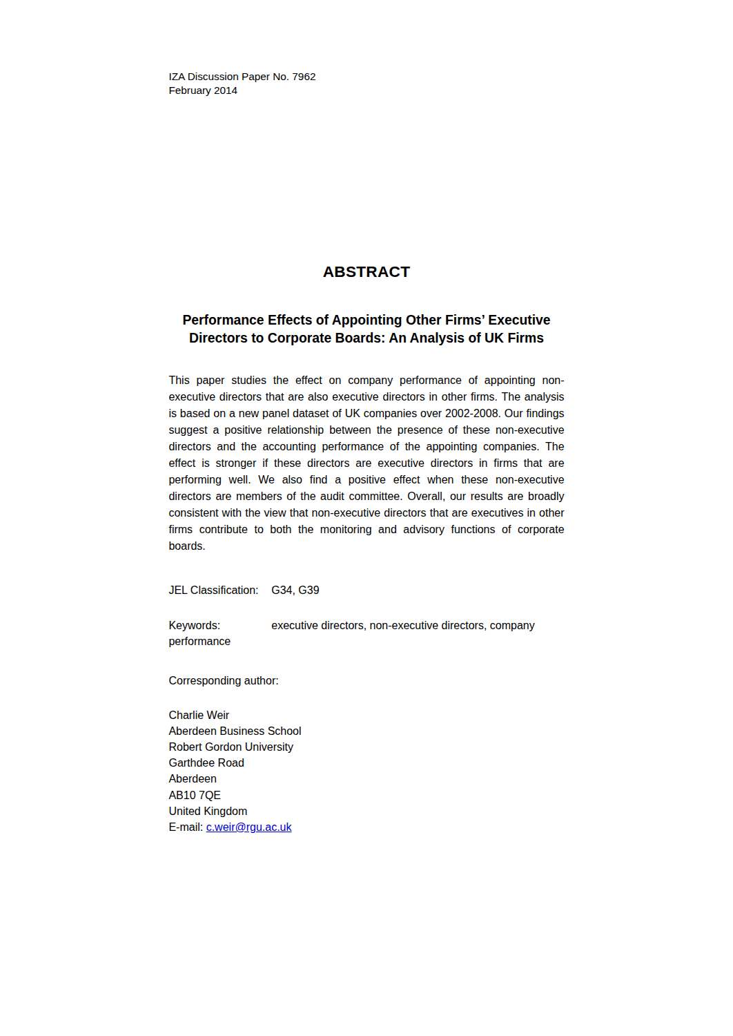IZA Discussion Paper No. 7962
February 2014
ABSTRACT
Performance Effects of Appointing Other Firms’ Executive
Directors to Corporate Boards: An Analysis of UK Firms
This paper studies the effect on company performance of appointing non-executive directors that are also executive directors in other firms. The analysis is based on a new panel dataset of UK companies over 2002-2008. Our findings suggest a positive relationship between the presence of these non-executive directors and the accounting performance of the appointing companies. The effect is stronger if these directors are executive directors in firms that are performing well. We also find a positive effect when these non-executive directors are members of the audit committee. Overall, our results are broadly consistent with the view that non-executive directors that are executives in other firms contribute to both the monitoring and advisory functions of corporate boards.
JEL Classification: G34, G39
Keywords: executive directors, non-executive directors, company performance
Corresponding author:
Charlie Weir
Aberdeen Business School
Robert Gordon University
Garthdee Road
Aberdeen
AB10 7QE
United Kingdom
E-mail: c.weir@rgu.ac.uk